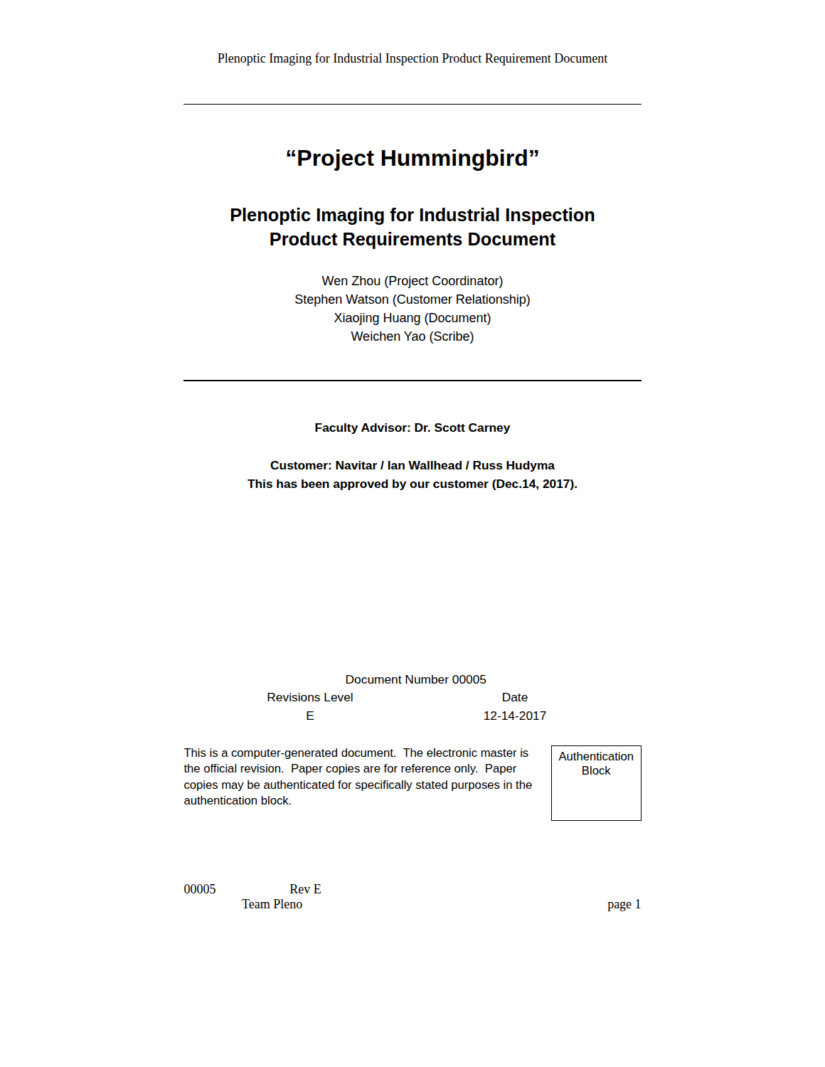Plenoptic Imaging for Industrial Inspection Product Requirement Document
“Project Hummingbird”
Plenoptic Imaging for Industrial Inspection
Product Requirements Document
Wen Zhou (Project Coordinator)
Stephen Watson (Customer Relationship)
Xiaojing Huang (Document)
Weichen Yao (Scribe)
Faculty Advisor: Dr. Scott Carney Customer: Navitar / Ian Wallhead / Russ Hudyma
This has been approved by our customer (Dec.14, 2017).
Document Number 00005
Revisions Level
Date
E
12-14-2017
This is a computer-generated document. The electronic master is the official revision. Paper copies are for reference only. Paper copies may be authenticated for specifically stated purposes in the authentication block.
Authentication Block
00005 Rev E
Team Pleno page 1